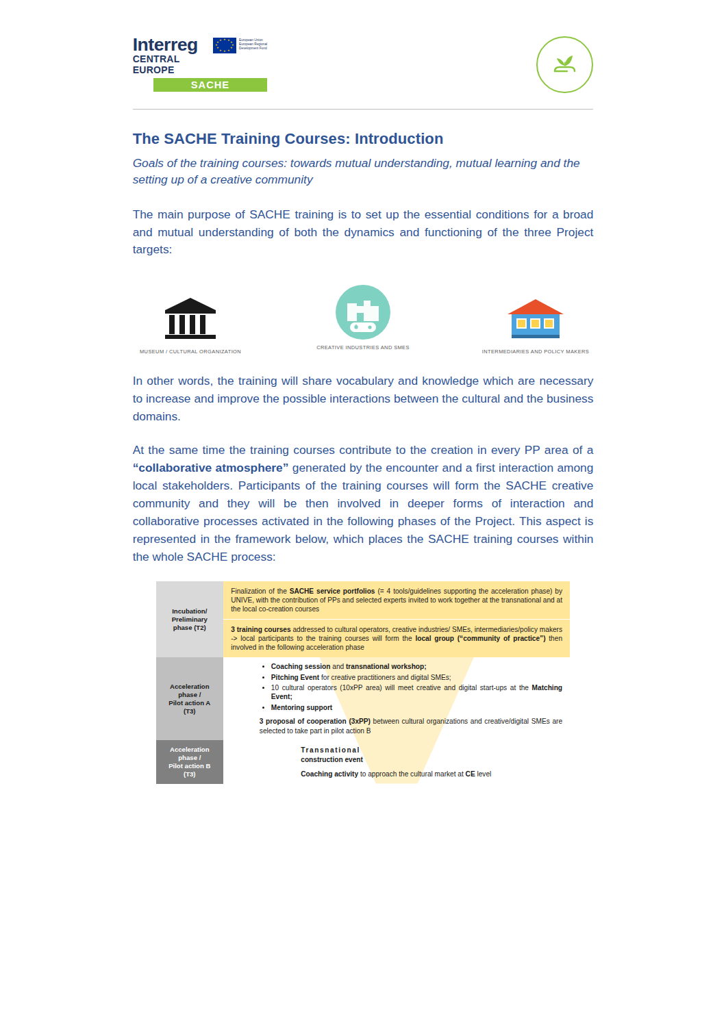Interreg
CENTRAL EUROPE
★ ★ ★ ★ ★ ★ ★ ★ ★ ★ ★ ★
European Union
European Regional
Development Fund
SACHE
The SACHE Training Courses: Introduction
Goals of the training courses: towards mutual understanding, mutual learning and the setting up of a creative community
The main purpose of SACHE training is to set up the essential conditions for a broad and mutual understanding of both the dynamics and functioning of the three Project targets:
Museum / Cultural Organization
Creative Industries and SMEs
Intermediaries and Policy Makers
In other words, the training will share vocabulary and knowledge which are necessary to increase and improve the possible interactions between the cultural and the business domains.
At the same time the training courses contribute to the creation in every PP area of a “collaborative atmosphere” generated by the encounter and a first interaction among local stakeholders. Participants of the training courses will form the SACHE creative community and they will be then involved in deeper forms of interaction and collaborative processes activated in the following phases of the Project. This aspect is represented in the framework below, which places the SACHE training courses within the whole SACHE process:
Incubation/
Preliminary
phase (T2)
Finalization of the SACHE service portfolios (= 4 tools/guidelines supporting the acceleration phase) by UNIVE, with the contribution of PPs and selected experts invited to work together at the transnational and at the local co-creation courses
3 training courses addressed to cultural operators, creative industries/ SMEs, intermediaries/policy makers -> local participants to the training courses will form the local group (“community of practice”) then involved in the following acceleration phase
Acceleration
phase /
Pilot action A
(T3)
Coaching session and transnational workshop;
Pitching Event for creative practitioners and digital SMEs;
10 cultural operators (10xPP area) will meet creative and digital start-ups at the Matching Event;
Mentoring support
3 proposal of cooperation (3xPP) between cultural organizations and creative/digital SMEs are selected to take part in pilot action B
Acceleration
phase /
Pilot action B
(T3)
Transnational
construction event
Coaching activity to approach the cultural market at CE level